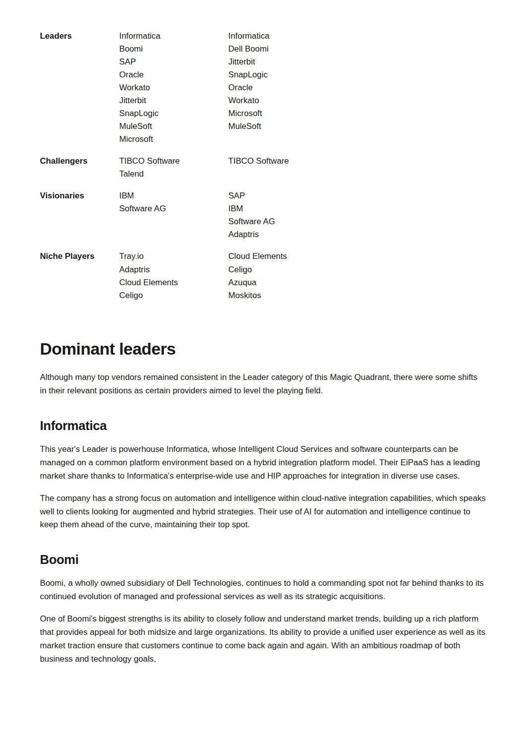| Leaders | Informatica Boomi SAP Oracle Workato Jitterbit SnapLogic MuleSoft Microsoft | Informatica Dell Boomi Jitterbit SnapLogic Oracle Workato Microsoft MuleSoft |
| Challengers | TIBCO Software Talend | TIBCO Software |
| Visionaries | IBM Software AG | SAP IBM Software AG Adaptris |
| Niche Players | Tray.io Adaptris Cloud Elements Celigo | Cloud Elements Celigo Azuqua Moskitos |
Dominant leaders
Although many top vendors remained consistent in the Leader category of this Magic Quadrant, there were some shifts in their relevant positions as certain providers aimed to level the playing field.
Informatica
This year's Leader is powerhouse Informatica, whose Intelligent Cloud Services and software counterparts can be managed on a common platform environment based on a hybrid integration platform model. Their EiPaaS has a leading market share thanks to Informatica's enterprise-wide use and HIP approaches for integration in diverse use cases.
The company has a strong focus on automation and intelligence within cloud-native integration capabilities, which speaks well to clients looking for augmented and hybrid strategies. Their use of AI for automation and intelligence continue to keep them ahead of the curve, maintaining their top spot.
Boomi
Boomi, a wholly owned subsidiary of Dell Technologies, continues to hold a commanding spot not far behind thanks to its continued evolution of managed and professional services as well as its strategic acquisitions.
One of Boomi's biggest strengths is its ability to closely follow and understand market trends, building up a rich platform that provides appeal for both midsize and large organizations. Its ability to provide a unified user experience as well as its market traction ensure that customers continue to come back again and again. With an ambitious roadmap of both business and technology goals,